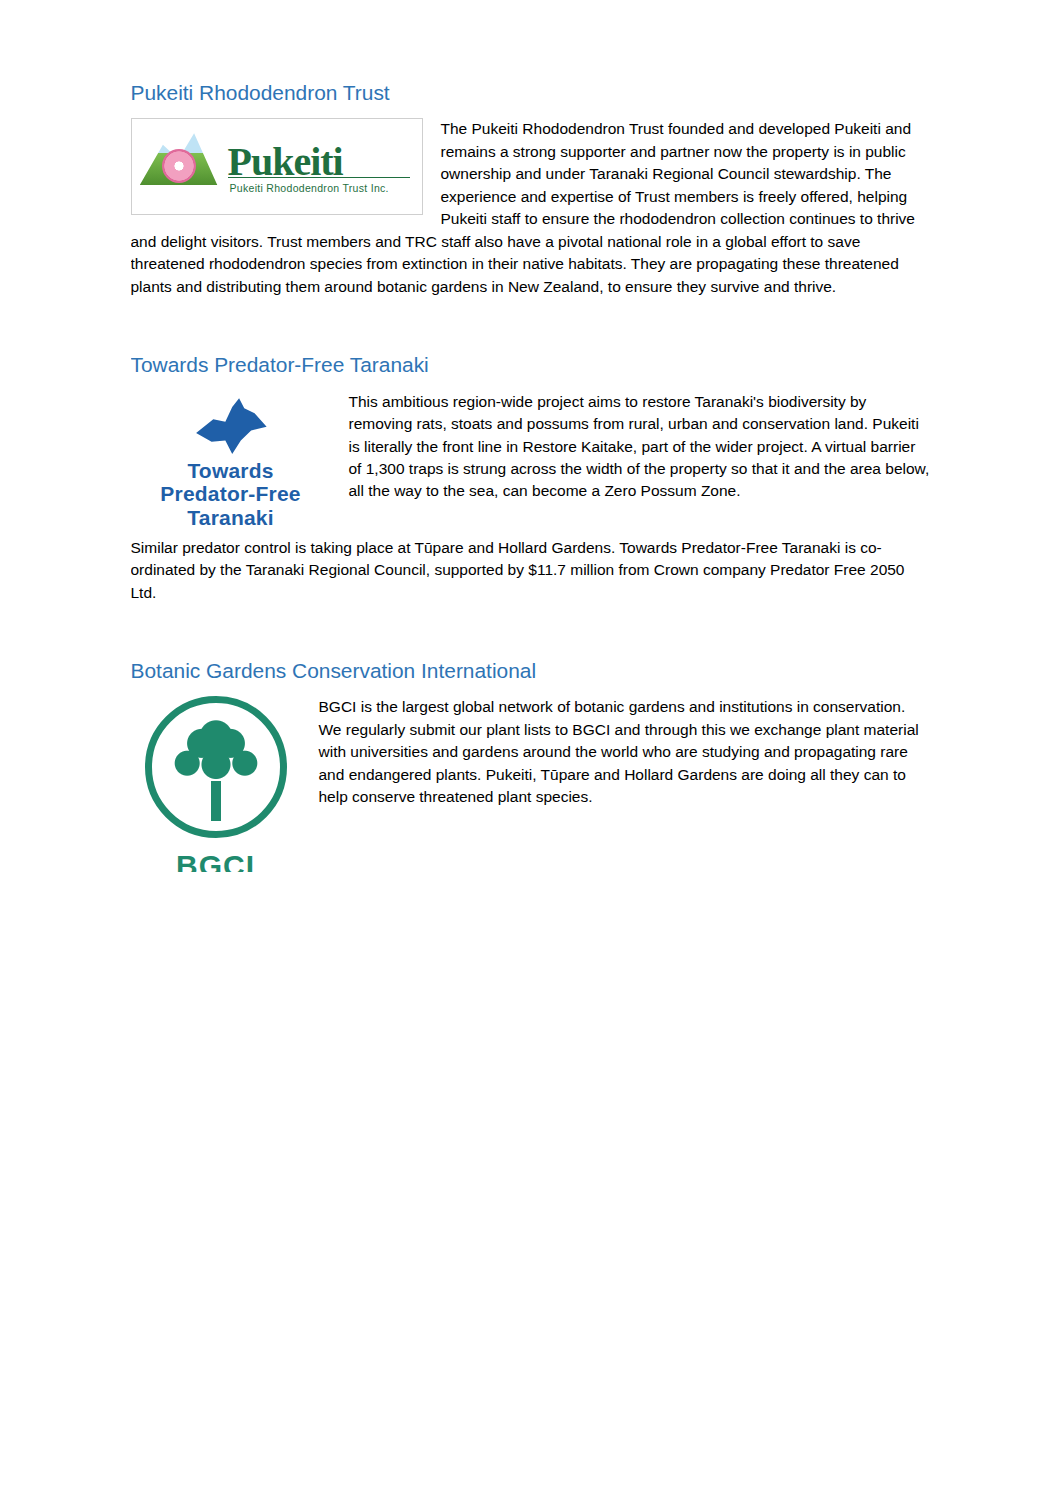Pukeiti Rhododendron Trust
Pukeiti
Pukeiti Rhododendron Trust Inc.
The Pukeiti Rhododendron Trust founded and developed Pukeiti and remains a strong supporter and partner now the property is in public ownership and under Taranaki Regional Council stewardship. The experience and expertise of Trust members is freely offered, helping Pukeiti staff to ensure the rhododendron collection continues to thrive and delight visitors. Trust members and TRC staff also have a pivotal national role in a global effort to save threatened rhododendron species from extinction in their native habitats. They are propagating these threatened plants and distributing them around botanic gardens in New Zealand, to ensure they survive and thrive.
Towards Predator-Free Taranaki
Towards
Predator-Free
Taranaki
This ambitious region-wide project aims to restore Taranaki's biodiversity by removing rats, stoats and possums from rural, urban and conservation land. Pukeiti is literally the front line in Restore Kaitake, part of the wider project. A virtual barrier of 1,300 traps is strung across the width of the property so that it and the area below, all the way to the sea, can become a Zero Possum Zone.
Similar predator control is taking place at Tūpare and Hollard Gardens. Towards Predator-Free Taranaki is co-ordinated by the Taranaki Regional Council, supported by $11.7 million from Crown company Predator Free 2050 Ltd.
Botanic Gardens Conservation International
BGCI
BGCI is the largest global network of botanic gardens and institutions in conservation. We regularly submit our plant lists to BGCI and through this we exchange plant material with universities and gardens around the world who are studying and propagating rare and endangered plants. Pukeiti, Tūpare and Hollard Gardens are doing all they can to help conserve threatened plant species.